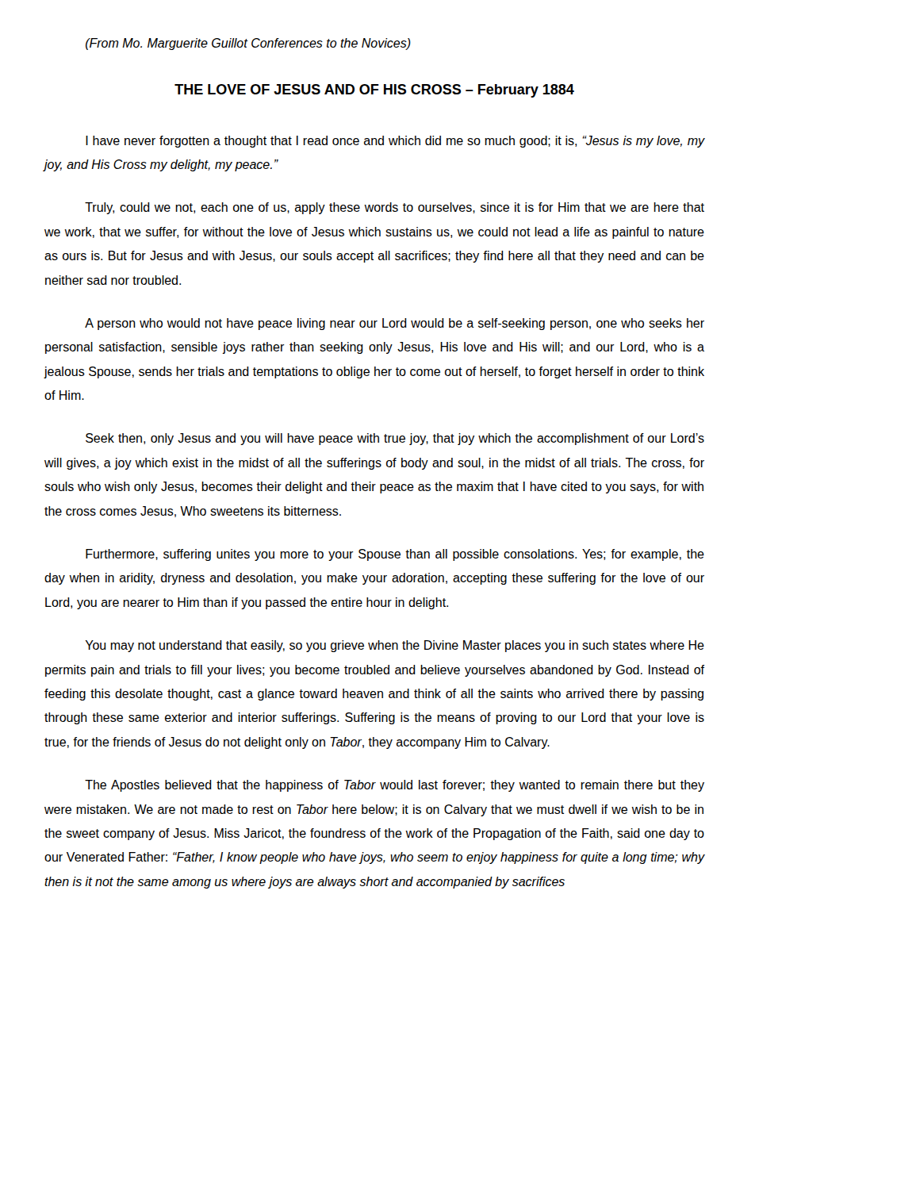(From Mo. Marguerite Guillot Conferences to the Novices)
THE LOVE OF JESUS AND OF HIS CROSS – February 1884
I have never forgotten a thought that I read once and which did me so much good; it is, “Jesus is my love, my joy, and His Cross my delight, my peace.”
Truly, could we not, each one of us, apply these words to ourselves, since it is for Him that we are here that we work, that we suffer, for without the love of Jesus which sustains us, we could not lead a life as painful to nature as ours is. But for Jesus and with Jesus, our souls accept all sacrifices; they find here all that they need and can be neither sad nor troubled.
A person who would not have peace living near our Lord would be a self-seeking person, one who seeks her personal satisfaction, sensible joys rather than seeking only Jesus, His love and His will; and our Lord, who is a jealous Spouse, sends her trials and temptations to oblige her to come out of herself, to forget herself in order to think of Him.
Seek then, only Jesus and you will have peace with true joy, that joy which the accomplishment of our Lord’s will gives, a joy which exist in the midst of all the sufferings of body and soul, in the midst of all trials. The cross, for souls who wish only Jesus, becomes their delight and their peace as the maxim that I have cited to you says, for with the cross comes Jesus, Who sweetens its bitterness.
Furthermore, suffering unites you more to your Spouse than all possible consolations. Yes; for example, the day when in aridity, dryness and desolation, you make your adoration, accepting these suffering for the love of our Lord, you are nearer to Him than if you passed the entire hour in delight.
You may not understand that easily, so you grieve when the Divine Master places you in such states where He permits pain and trials to fill your lives; you become troubled and believe yourselves abandoned by God. Instead of feeding this desolate thought, cast a glance toward heaven and think of all the saints who arrived there by passing through these same exterior and interior sufferings. Suffering is the means of proving to our Lord that your love is true, for the friends of Jesus do not delight only on Tabor, they accompany Him to Calvary.
The Apostles believed that the happiness of Tabor would last forever; they wanted to remain there but they were mistaken. We are not made to rest on Tabor here below; it is on Calvary that we must dwell if we wish to be in the sweet company of Jesus. Miss Jaricot, the foundress of the work of the Propagation of the Faith, said one day to our Venerated Father: “Father, I know people who have joys, who seem to enjoy happiness for quite a long time; why then is it not the same among us where joys are always short and accompanied by sacrifices